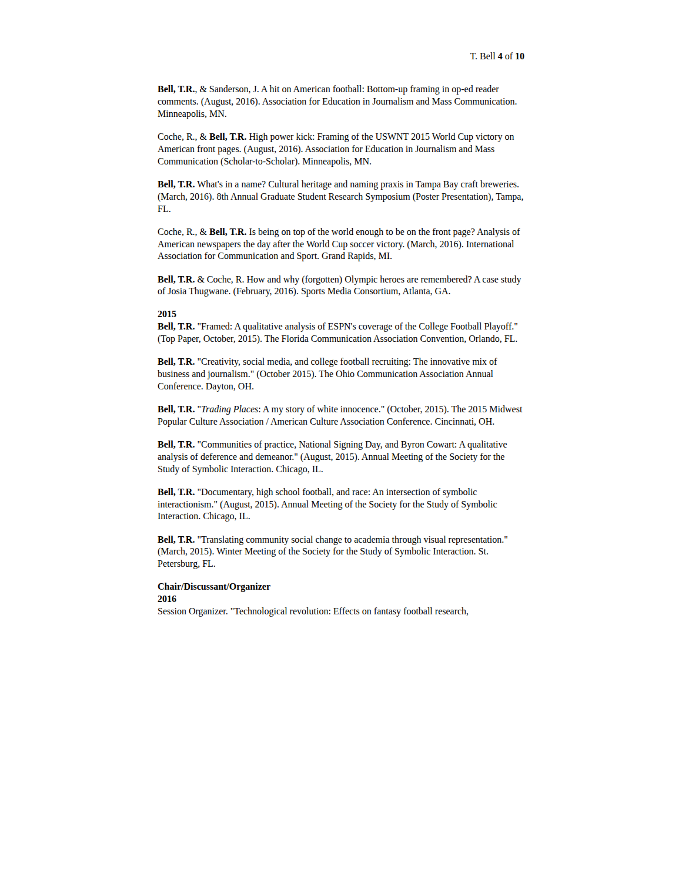T. Bell 4 of 10
Bell, T.R., & Sanderson, J. A hit on American football: Bottom-up framing in op-ed reader comments. (August, 2016). Association for Education in Journalism and Mass Communication. Minneapolis, MN.
Coche, R., & Bell, T.R. High power kick: Framing of the USWNT 2015 World Cup victory on American front pages. (August, 2016). Association for Education in Journalism and Mass Communication (Scholar-to-Scholar). Minneapolis, MN.
Bell, T.R. What's in a name? Cultural heritage and naming praxis in Tampa Bay craft breweries. (March, 2016). 8th Annual Graduate Student Research Symposium (Poster Presentation), Tampa, FL.
Coche, R., & Bell, T.R. Is being on top of the world enough to be on the front page? Analysis of American newspapers the day after the World Cup soccer victory. (March, 2016). International Association for Communication and Sport. Grand Rapids, MI.
Bell, T.R. & Coche, R. How and why (forgotten) Olympic heroes are remembered? A case study of Josia Thugwane. (February, 2016). Sports Media Consortium, Atlanta, GA.
2015
Bell, T.R. "Framed: A qualitative analysis of ESPN's coverage of the College Football Playoff." (Top Paper, October, 2015). The Florida Communication Association Convention, Orlando, FL.
Bell, T.R. "Creativity, social media, and college football recruiting: The innovative mix of business and journalism." (October 2015). The Ohio Communication Association Annual Conference. Dayton, OH.
Bell, T.R. "Trading Places: A my story of white innocence." (October, 2015). The 2015 Midwest Popular Culture Association / American Culture Association Conference. Cincinnati, OH.
Bell, T.R. "Communities of practice, National Signing Day, and Byron Cowart: A qualitative analysis of deference and demeanor." (August, 2015). Annual Meeting of the Society for the Study of Symbolic Interaction. Chicago, IL.
Bell, T.R. "Documentary, high school football, and race: An intersection of symbolic interactionism." (August, 2015). Annual Meeting of the Society for the Study of Symbolic Interaction. Chicago, IL.
Bell, T.R. "Translating community social change to academia through visual representation." (March, 2015). Winter Meeting of the Society for the Study of Symbolic Interaction. St. Petersburg, FL.
Chair/Discussant/Organizer
2016
Session Organizer. "Technological revolution: Effects on fantasy football research,